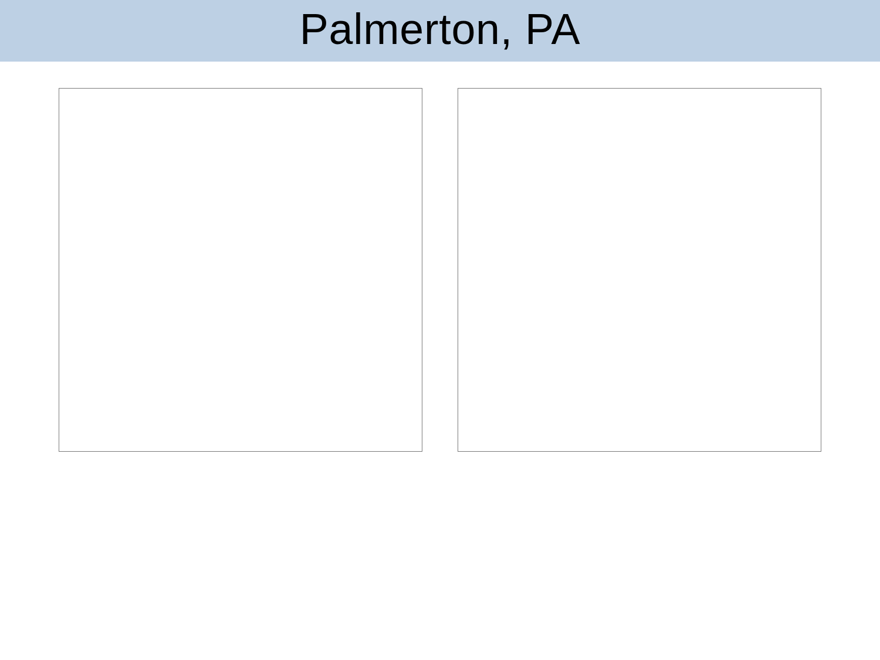Palmerton, PA
Barren, rocky hillside with dead trees.
The same hillside revegetated with grasses and young trees.